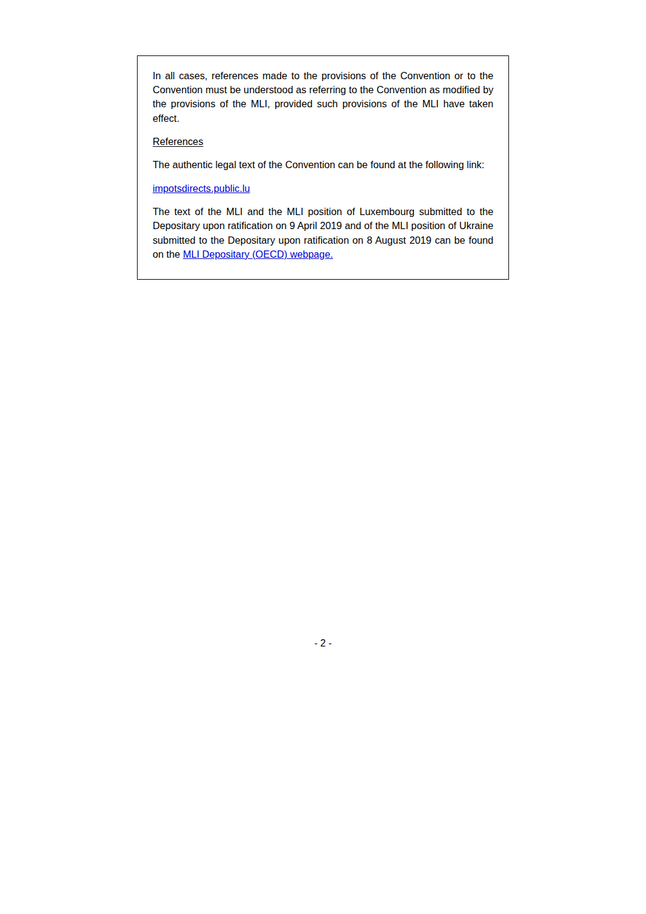In all cases, references made to the provisions of the Convention or to the Convention must be understood as referring to the Convention as modified by the provisions of the MLI, provided such provisions of the MLI have taken effect.
References
The authentic legal text of the Convention can be found at the following link:
impotsdirects.public.lu
The text of the MLI and the MLI position of Luxembourg submitted to the Depositary upon ratification on 9 April 2019 and of the MLI position of Ukraine submitted to the Depositary upon ratification on 8 August 2019 can be found on the MLI Depositary (OECD) webpage.
- 2 -